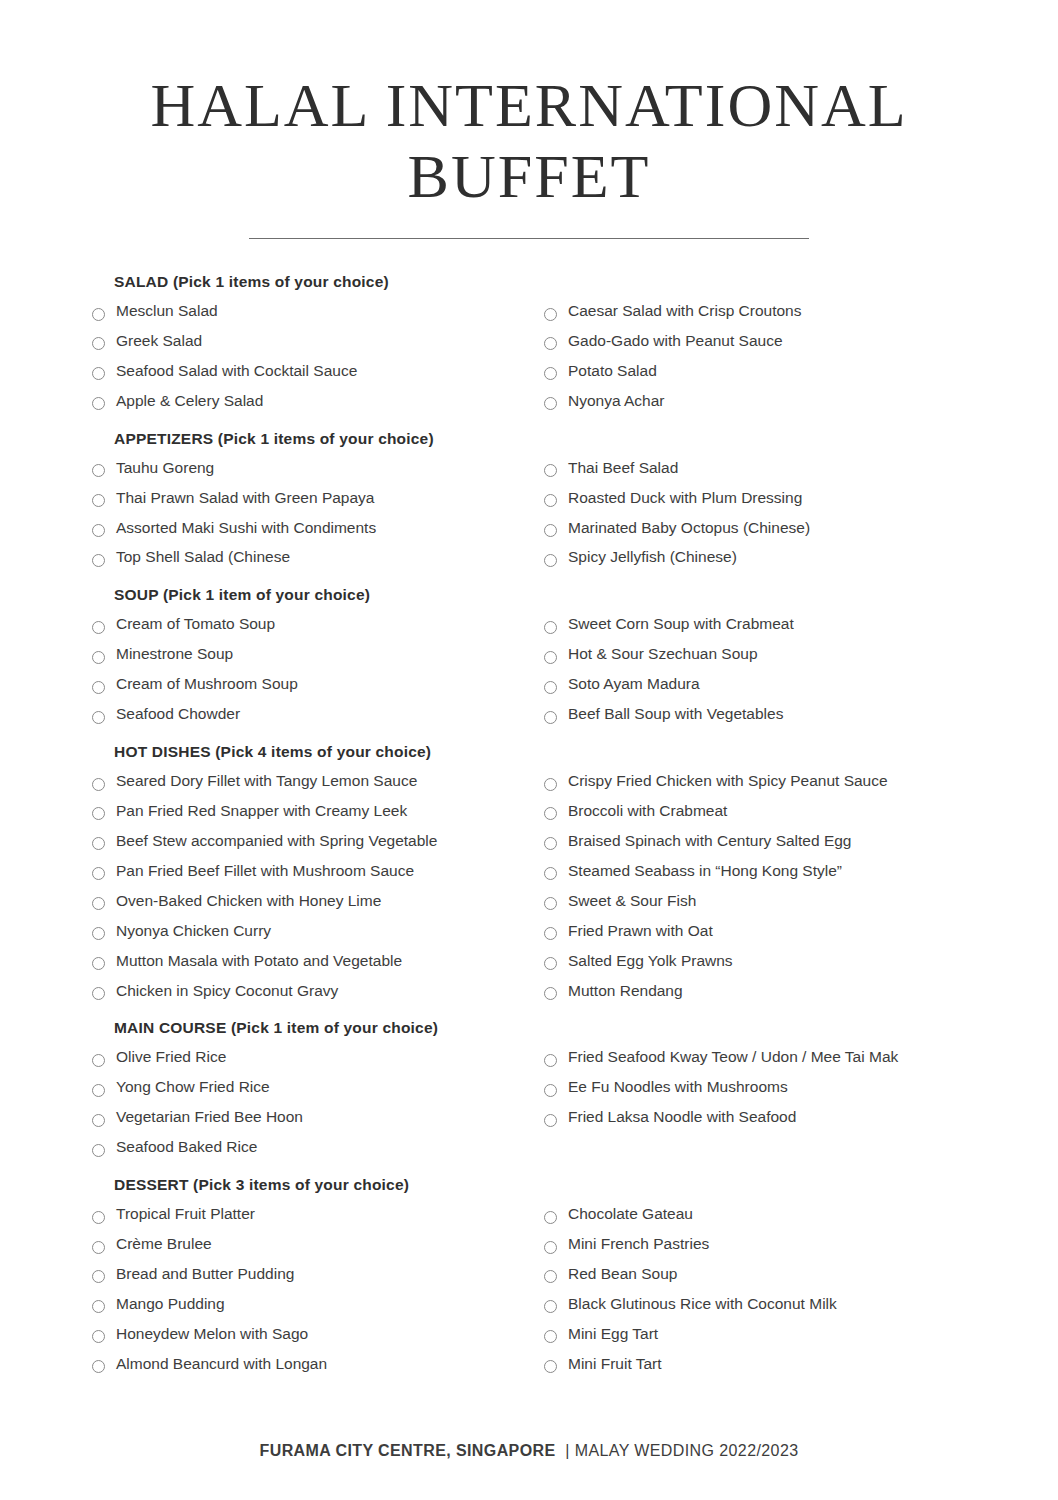Halal International Buffet
SALAD (Pick 1 items of your choice)
Mesclun Salad
Caesar Salad with Crisp Croutons
Greek Salad
Gado-Gado with Peanut Sauce
Seafood Salad with Cocktail Sauce
Potato Salad
Apple & Celery Salad
Nyonya Achar
APPETIZERS (Pick 1 items of your choice)
Tauhu Goreng
Thai Beef Salad
Thai Prawn Salad with Green Papaya
Roasted Duck with Plum Dressing
Assorted Maki Sushi with Condiments
Marinated Baby Octopus (Chinese)
Top Shell Salad (Chinese
Spicy Jellyfish (Chinese)
SOUP (Pick 1 item of your choice)
Cream of Tomato Soup
Sweet Corn Soup with Crabmeat
Minestrone Soup
Hot & Sour Szechuan Soup
Cream of Mushroom Soup
Soto Ayam Madura
Seafood Chowder
Beef Ball Soup with Vegetables
HOT DISHES (Pick 4 items of your choice)
Seared Dory Fillet with Tangy Lemon Sauce
Crispy Fried Chicken with Spicy Peanut Sauce
Pan Fried Red Snapper with Creamy Leek
Broccoli with Crabmeat
Beef Stew accompanied with Spring Vegetable
Braised Spinach with Century Salted Egg
Pan Fried Beef Fillet with Mushroom Sauce
Steamed Seabass in “Hong Kong Style”
Oven-Baked Chicken with Honey Lime
Sweet & Sour Fish
Nyonya Chicken Curry
Fried Prawn with Oat
Mutton Masala with Potato and Vegetable
Salted Egg Yolk Prawns
Chicken in Spicy Coconut Gravy
Mutton Rendang
MAIN COURSE (Pick 1 item of your choice)
Olive Fried Rice
Fried Seafood Kway Teow / Udon / Mee Tai Mak
Yong Chow Fried Rice
Ee Fu Noodles with Mushrooms
Vegetarian Fried Bee Hoon
Fried Laksa Noodle with Seafood
Seafood Baked Rice
DESSERT (Pick 3 items of your choice)
Tropical Fruit Platter
Chocolate Gateau
Crème Brulee
Mini French Pastries
Bread and Butter Pudding
Red Bean Soup
Mango Pudding
Black Glutinous Rice with Coconut Milk
Honeydew Melon with Sago
Mini Egg Tart
Almond Beancurd with Longan
Mini Fruit Tart
FURAMA CITY CENTRE, SINGAPORE | MALAY WEDDING 2022/2023